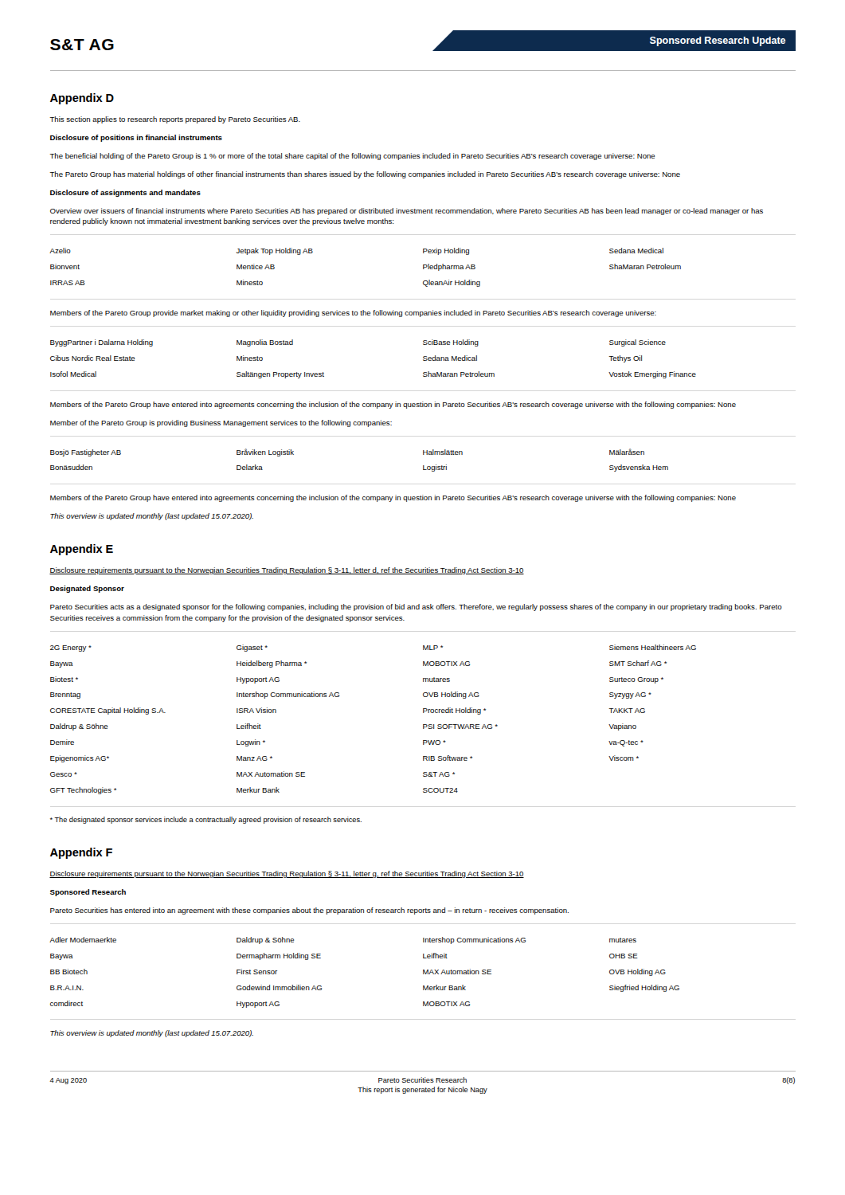S&T AG
Sponsored Research Update
Appendix D
This section applies to research reports prepared by Pareto Securities AB.
Disclosure of positions in financial instruments
The beneficial holding of the Pareto Group is 1 % or more of the total share capital of the following companies included in Pareto Securities AB's research coverage universe: None
The Pareto Group has material holdings of other financial instruments than shares issued by the following companies included in Pareto Securities AB's research coverage universe: None
Disclosure of assignments and mandates
Overview over issuers of financial instruments where Pareto Securities AB has prepared or distributed investment recommendation, where Pareto Securities AB has been lead manager or co-lead manager or has rendered publicly known not immaterial investment banking services over the previous twelve months:
| Azelio | Jetpak Top Holding AB | Pexip Holding | Sedana Medical |
| Bionvent | Mentice AB | Pledpharma AB | ShaMaran Petroleum |
| IRRAS AB | Minesto | QleanAir Holding | |
Members of the Pareto Group provide market making or other liquidity providing services to the following companies included in Pareto Securities AB's research coverage universe:
| ByggPartner i Dalarna Holding | Magnolia Bostad | SciBase Holding | Surgical Science |
| Cibus Nordic Real Estate | Minesto | Sedana Medical | Tethys Oil |
| Isofol Medical | Saltängen Property Invest | ShaMaran Petroleum | Vostok Emerging Finance |
Members of the Pareto Group have entered into agreements concerning the inclusion of the company in question in Pareto Securities AB's research coverage universe with the following companies: None
Member of the Pareto Group is providing Business Management services to the following companies:
| Bosjö Fastigheter AB | Bråviken Logistik | Halmslätten | Mälaråsen |
| Bonäsudden | Delarka | Logistri | Sydsvenska Hem |
Members of the Pareto Group have entered into agreements concerning the inclusion of the company in question in Pareto Securities AB's research coverage universe with the following companies: None
This overview is updated monthly (last updated 15.07.2020).
Appendix E
Disclosure requirements pursuant to the Norwegian Securities Trading Regulation § 3-11, letter d, ref the Securities Trading Act Section 3-10
Designated Sponsor
Pareto Securities acts as a designated sponsor for the following companies, including the provision of bid and ask offers. Therefore, we regularly possess shares of the company in our proprietary trading books. Pareto Securities receives a commission from the company for the provision of the designated sponsor services.
| 2G Energy * | Gigaset * | MLP * | Siemens Healthineers AG |
| Baywa | Heidelberg Pharma * | MOBOTIX AG | SMT Scharf AG * |
| Biotest * | Hypoport AG | mutares | Surteco Group * |
| Brenntag | Intershop Communications AG | OVB Holding AG | Syzygy AG * |
| CORESTATE Capital Holding S.A. | ISRA Vision | Procredit Holding * | TAKKT AG |
| Daldrup & Söhne | Leifheit | PSI SOFTWARE AG * | Vapiano |
| Demire | Logwin * | PWO * | va-Q-tec * |
| Epigenomics AG* | Manz AG * | RIB Software * | Viscom * |
| Gesco * | MAX Automation SE | S&T AG * | |
| GFT Technologies * | Merkur Bank | SCOUT24 | |
* The designated sponsor services include a contractually agreed provision of research services.
Appendix F
Disclosure requirements pursuant to the Norwegian Securities Trading Regulation § 3-11, letter g, ref the Securities Trading Act Section 3-10
Sponsored Research
Pareto Securities has entered into an agreement with these companies about the preparation of research reports and – in return - receives compensation.
| Adler Modemaerkte | Daldrup & Söhne | Intershop Communications AG | mutares |
| Baywa | Dermapharm Holding SE | Leifheit | OHB SE |
| BB Biotech | First Sensor | MAX Automation SE | OVB Holding AG |
| B.R.A.I.N. | Godewind Immobilien AG | Merkur Bank | Siegfried Holding AG |
| comdirect | Hypoport AG | MOBOTIX AG | |
This overview is updated monthly (last updated 15.07.2020).
4 Aug 2020
Pareto Securities Research
8(8)
This report is generated for Nicole Nagy